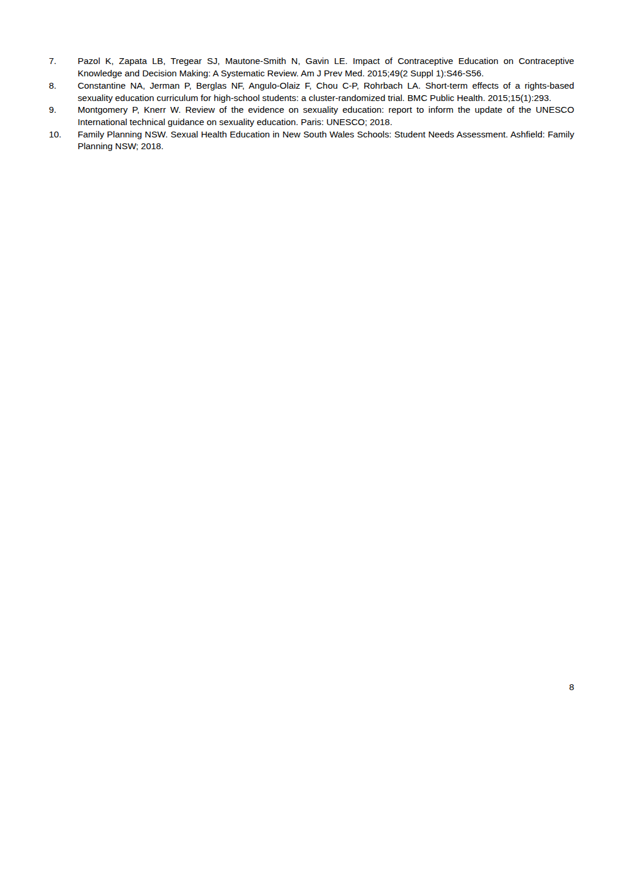7. Pazol K, Zapata LB, Tregear SJ, Mautone-Smith N, Gavin LE. Impact of Contraceptive Education on Contraceptive Knowledge and Decision Making: A Systematic Review. Am J Prev Med. 2015;49(2 Suppl 1):S46-S56.
8. Constantine NA, Jerman P, Berglas NF, Angulo-Olaiz F, Chou C-P, Rohrbach LA. Short-term effects of a rights-based sexuality education curriculum for high-school students: a cluster-randomized trial. BMC Public Health. 2015;15(1):293.
9. Montgomery P, Knerr W. Review of the evidence on sexuality education: report to inform the update of the UNESCO International technical guidance on sexuality education. Paris: UNESCO; 2018.
10. Family Planning NSW. Sexual Health Education in New South Wales Schools: Student Needs Assessment. Ashfield: Family Planning NSW; 2018.
8